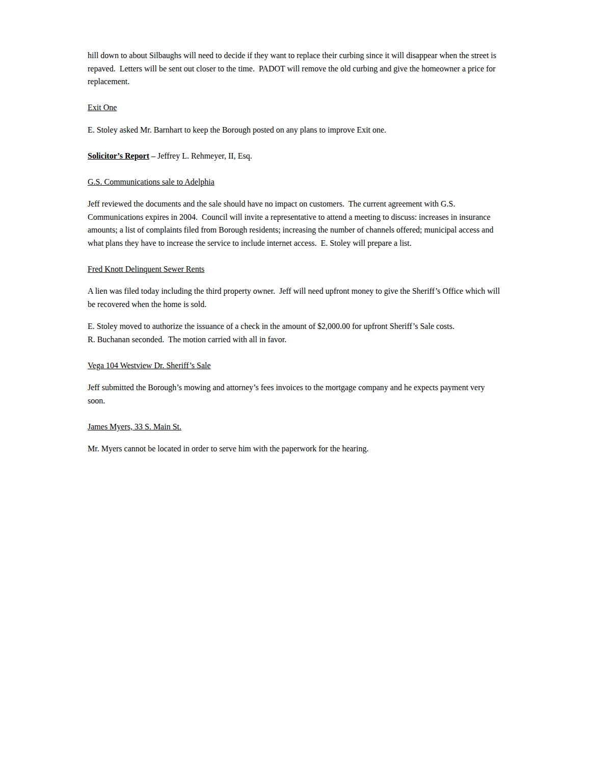hill down to about Silbaughs will need to decide if they want to replace their curbing since it will disappear when the street is repaved. Letters will be sent out closer to the time. PADOT will remove the old curbing and give the homeowner a price for replacement.
Exit One
E. Stoley asked Mr. Barnhart to keep the Borough posted on any plans to improve Exit one.
Solicitor’s Report – Jeffrey L. Rehmeyer, II, Esq.
G.S. Communications sale to Adelphia
Jeff reviewed the documents and the sale should have no impact on customers. The current agreement with G.S. Communications expires in 2004. Council will invite a representative to attend a meeting to discuss: increases in insurance amounts; a list of complaints filed from Borough residents; increasing the number of channels offered; municipal access and what plans they have to increase the service to include internet access. E. Stoley will prepare a list.
Fred Knott Delinquent Sewer Rents
A lien was filed today including the third property owner. Jeff will need upfront money to give the Sheriff’s Office which will be recovered when the home is sold.
E. Stoley moved to authorize the issuance of a check in the amount of $2,000.00 for upfront Sheriff’s Sale costs.
R. Buchanan seconded. The motion carried with all in favor.
Vega 104 Westview Dr. Sheriff’s Sale
Jeff submitted the Borough’s mowing and attorney’s fees invoices to the mortgage company and he expects payment very soon.
James Myers, 33 S. Main St.
Mr. Myers cannot be located in order to serve him with the paperwork for the hearing.